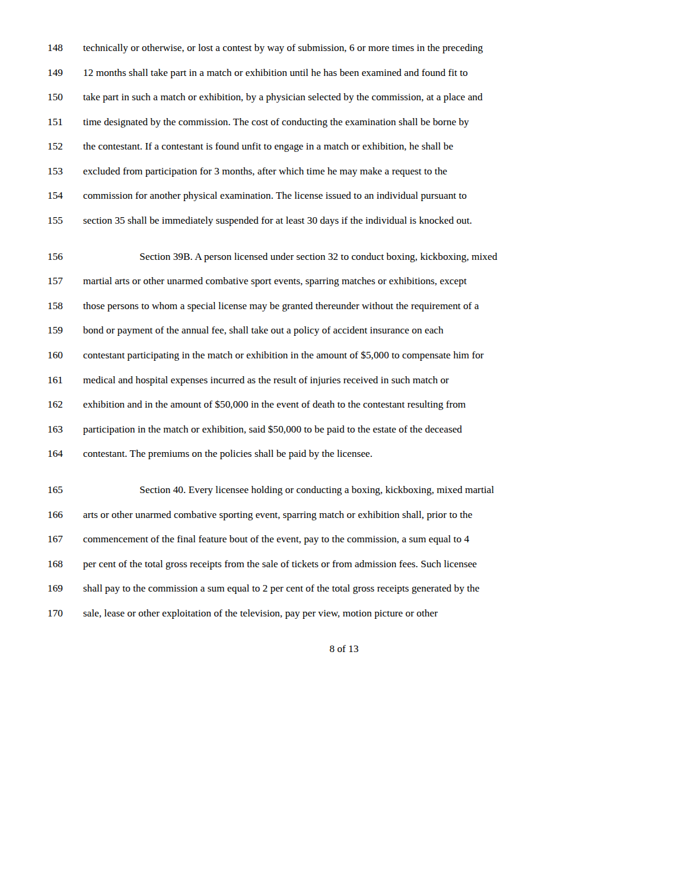148 technically or otherwise, or lost a contest by way of submission, 6 or more times in the preceding
14912 months shall take part in a match or exhibition until he has been examined and found fit to
150 take part in such a match or exhibition, by a physician selected by the commission, at a place and
151 time designated by the commission. The cost of conducting the examination shall be borne by
152 the contestant. If a contestant is found unfit to engage in a match or exhibition, he shall be
153 excluded from participation for 3 months, after which time he may make a request to the
154 commission for another physical examination. The license issued to an individual pursuant to
155 section 35 shall be immediately suspended for at least 30 days if the individual is knocked out.
156 Section 39B. A person licensed under section 32 to conduct boxing, kickboxing, mixed
157 martial arts or other unarmed combative sport events, sparring matches or exhibitions, except
158 those persons to whom a special license may be granted thereunder without the requirement of a
159 bond or payment of the annual fee, shall take out a policy of accident insurance on each
160 contestant participating in the match or exhibition in the amount of $5,000 to compensate him for
161 medical and hospital expenses incurred as the result of injuries received in such match or
162 exhibition and in the amount of $50,000 in the event of death to the contestant resulting from
163 participation in the match or exhibition, said $50,000 to be paid to the estate of the deceased
164 contestant. The premiums on the policies shall be paid by the licensee.
165 Section 40. Every licensee holding or conducting a boxing, kickboxing, mixed martial
166 arts or other unarmed combative sporting event, sparring match or exhibition shall, prior to the
167 commencement of the final feature bout of the event, pay to the commission, a sum equal to 4
168 per cent of the total gross receipts from the sale of tickets or from admission fees. Such licensee
169 shall pay to the commission a sum equal to 2 per cent of the total gross receipts generated by the
170 sale, lease or other exploitation of the television, pay per view, motion picture or other
8 of 13